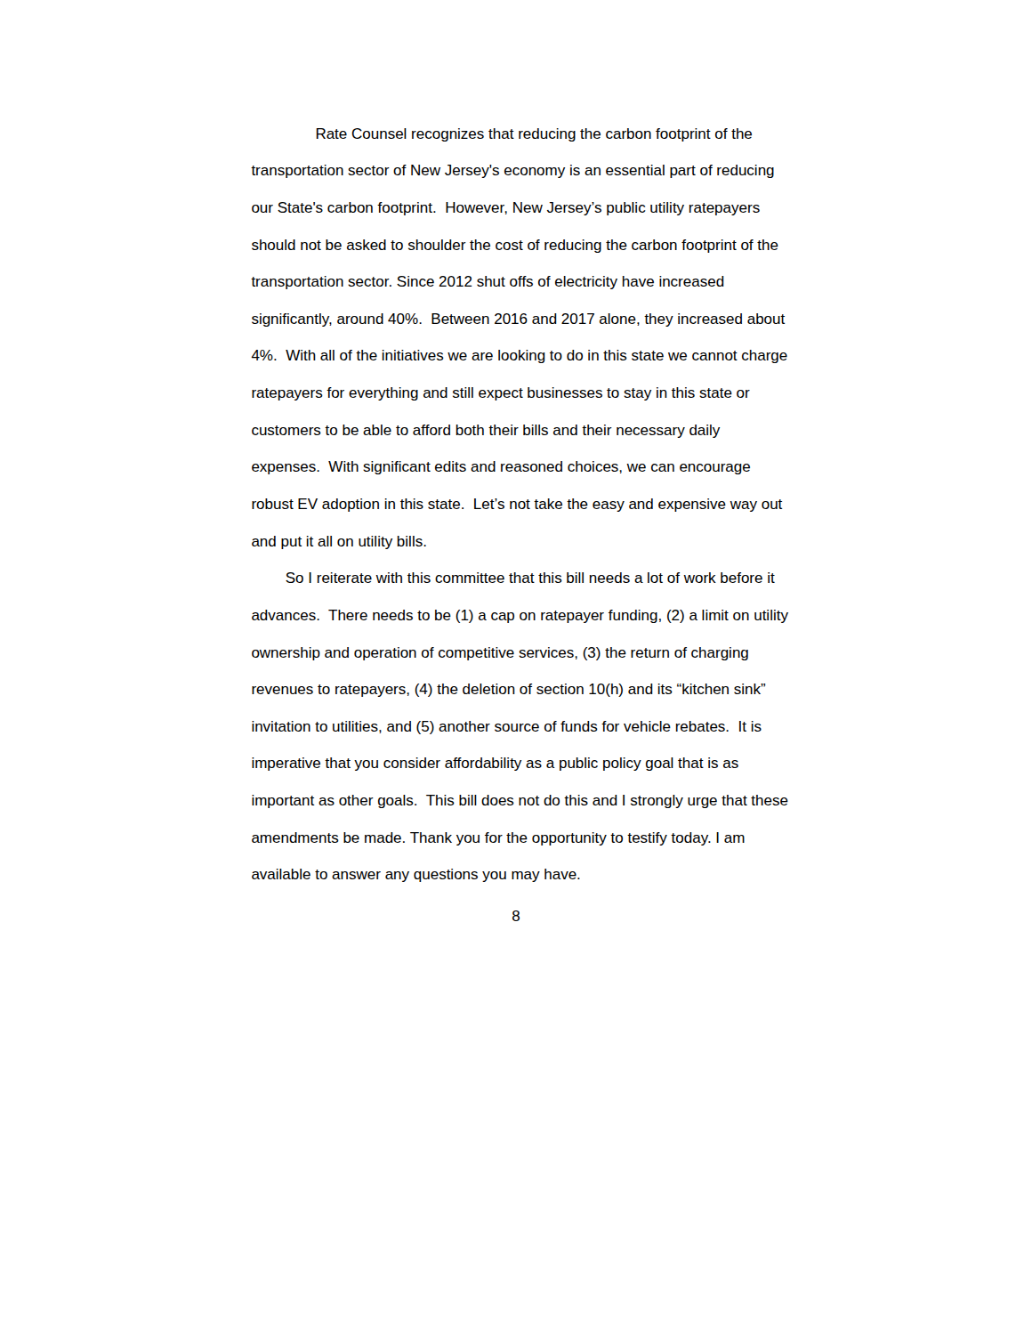Rate Counsel recognizes that reducing the carbon footprint of the transportation sector of New Jersey's economy is an essential part of reducing our State's carbon footprint. However, New Jersey’s public utility ratepayers should not be asked to shoulder the cost of reducing the carbon footprint of the transportation sector. Since 2012 shut offs of electricity have increased significantly, around 40%. Between 2016 and 2017 alone, they increased about 4%. With all of the initiatives we are looking to do in this state we cannot charge ratepayers for everything and still expect businesses to stay in this state or customers to be able to afford both their bills and their necessary daily expenses. With significant edits and reasoned choices, we can encourage robust EV adoption in this state. Let’s not take the easy and expensive way out and put it all on utility bills.
So I reiterate with this committee that this bill needs a lot of work before it advances. There needs to be (1) a cap on ratepayer funding, (2) a limit on utility ownership and operation of competitive services, (3) the return of charging revenues to ratepayers, (4) the deletion of section 10(h) and its “kitchen sink” invitation to utilities, and (5) another source of funds for vehicle rebates. It is imperative that you consider affordability as a public policy goal that is as important as other goals. This bill does not do this and I strongly urge that these amendments be made. Thank you for the opportunity to testify today. I am available to answer any questions you may have.
8